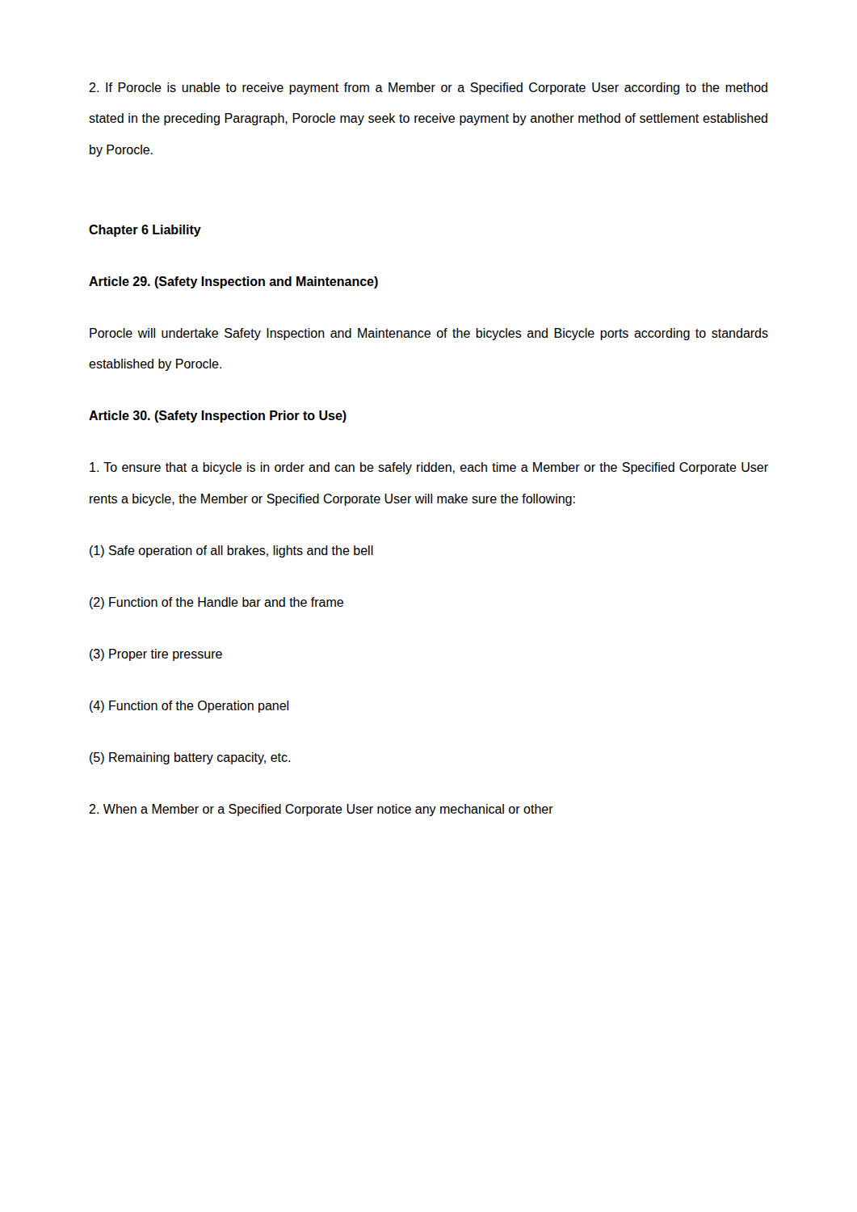2. If Porocle is unable to receive payment from a Member or a Specified Corporate User according to the method stated in the preceding Paragraph, Porocle may seek to receive payment by another method of settlement established by Porocle.
Chapter 6 Liability
Article 29. (Safety Inspection and Maintenance)
Porocle will undertake Safety Inspection and Maintenance of the bicycles and Bicycle ports according to standards established by Porocle.
Article 30. (Safety Inspection Prior to Use)
1. To ensure that a bicycle is in order and can be safely ridden, each time a Member or the Specified Corporate User rents a bicycle, the Member or Specified Corporate User will make sure the following:
(1) Safe operation of all brakes, lights and the bell
(2) Function of the Handle bar and the frame
(3) Proper tire pressure
(4) Function of the Operation panel
(5) Remaining battery capacity, etc.
2. When a Member or a Specified Corporate User notice any mechanical or other